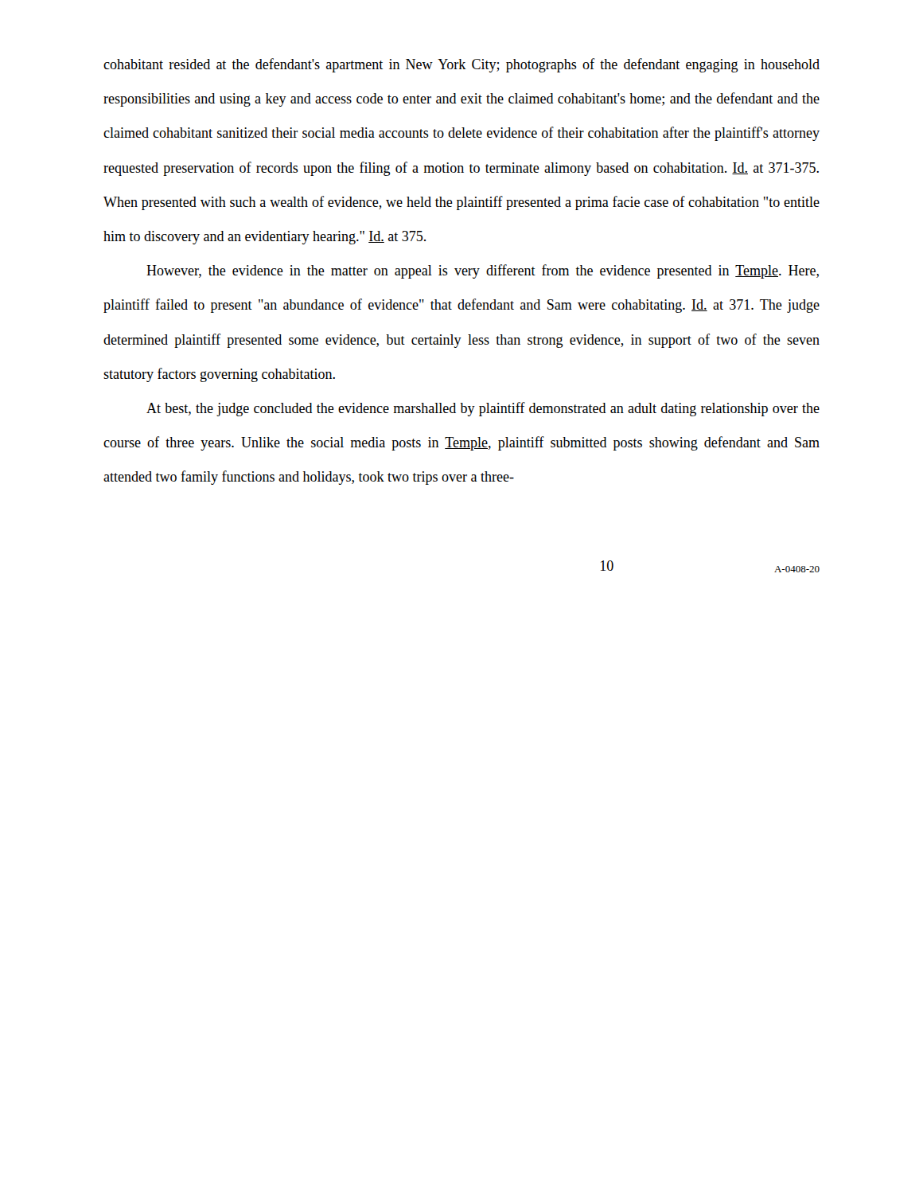cohabitant resided at the defendant's apartment in New York City; photographs of the defendant engaging in household responsibilities and using a key and access code to enter and exit the claimed cohabitant's home; and the defendant and the claimed cohabitant sanitized their social media accounts to delete evidence of their cohabitation after the plaintiff's attorney requested preservation of records upon the filing of a motion to terminate alimony based on cohabitation. Id. at 371-375. When presented with such a wealth of evidence, we held the plaintiff presented a prima facie case of cohabitation "to entitle him to discovery and an evidentiary hearing." Id. at 375.
However, the evidence in the matter on appeal is very different from the evidence presented in Temple. Here, plaintiff failed to present "an abundance of evidence" that defendant and Sam were cohabitating. Id. at 371. The judge determined plaintiff presented some evidence, but certainly less than strong evidence, in support of two of the seven statutory factors governing cohabitation.
At best, the judge concluded the evidence marshalled by plaintiff demonstrated an adult dating relationship over the course of three years. Unlike the social media posts in Temple, plaintiff submitted posts showing defendant and Sam attended two family functions and holidays, took two trips over a three-
10
A-0408-20